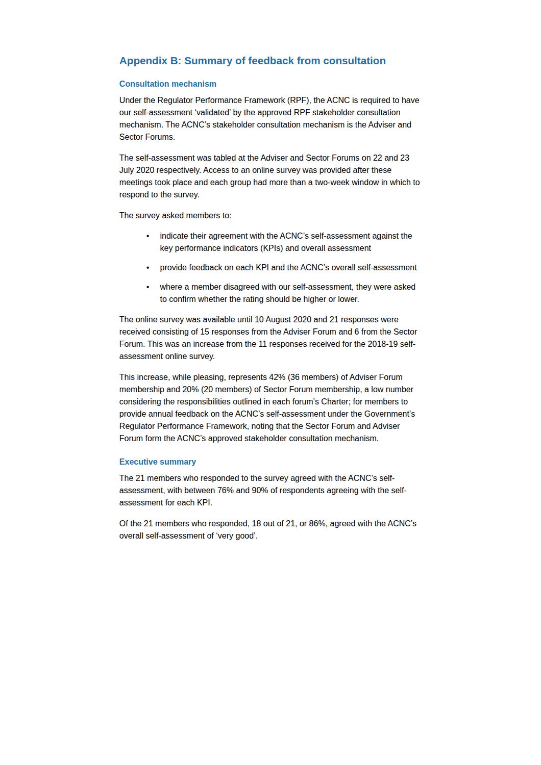Appendix B: Summary of feedback from consultation
Consultation mechanism
Under the Regulator Performance Framework (RPF), the ACNC is required to have our self-assessment ‘validated’ by the approved RPF stakeholder consultation mechanism. The ACNC’s stakeholder consultation mechanism is the Adviser and Sector Forums.
The self-assessment was tabled at the Adviser and Sector Forums on 22 and 23 July 2020 respectively. Access to an online survey was provided after these meetings took place and each group had more than a two-week window in which to respond to the survey.
The survey asked members to:
indicate their agreement with the ACNC’s self-assessment against the key performance indicators (KPIs) and overall assessment
provide feedback on each KPI and the ACNC’s overall self-assessment
where a member disagreed with our self-assessment, they were asked to confirm whether the rating should be higher or lower.
The online survey was available until 10 August 2020 and 21 responses were received consisting of 15 responses from the Adviser Forum and 6 from the Sector Forum. This was an increase from the 11 responses received for the 2018-19 self-assessment online survey.
This increase, while pleasing, represents 42% (36 members) of Adviser Forum membership and 20% (20 members) of Sector Forum membership, a low number considering the responsibilities outlined in each forum’s Charter; for members to provide annual feedback on the ACNC’s self-assessment under the Government’s Regulator Performance Framework, noting that the Sector Forum and Adviser Forum form the ACNC’s approved stakeholder consultation mechanism.
Executive summary
The 21 members who responded to the survey agreed with the ACNC’s self-assessment, with between 76% and 90% of respondents agreeing with the self-assessment for each KPI.
Of the 21 members who responded, 18 out of 21, or 86%, agreed with the ACNC’s overall self-assessment of ‘very good’.